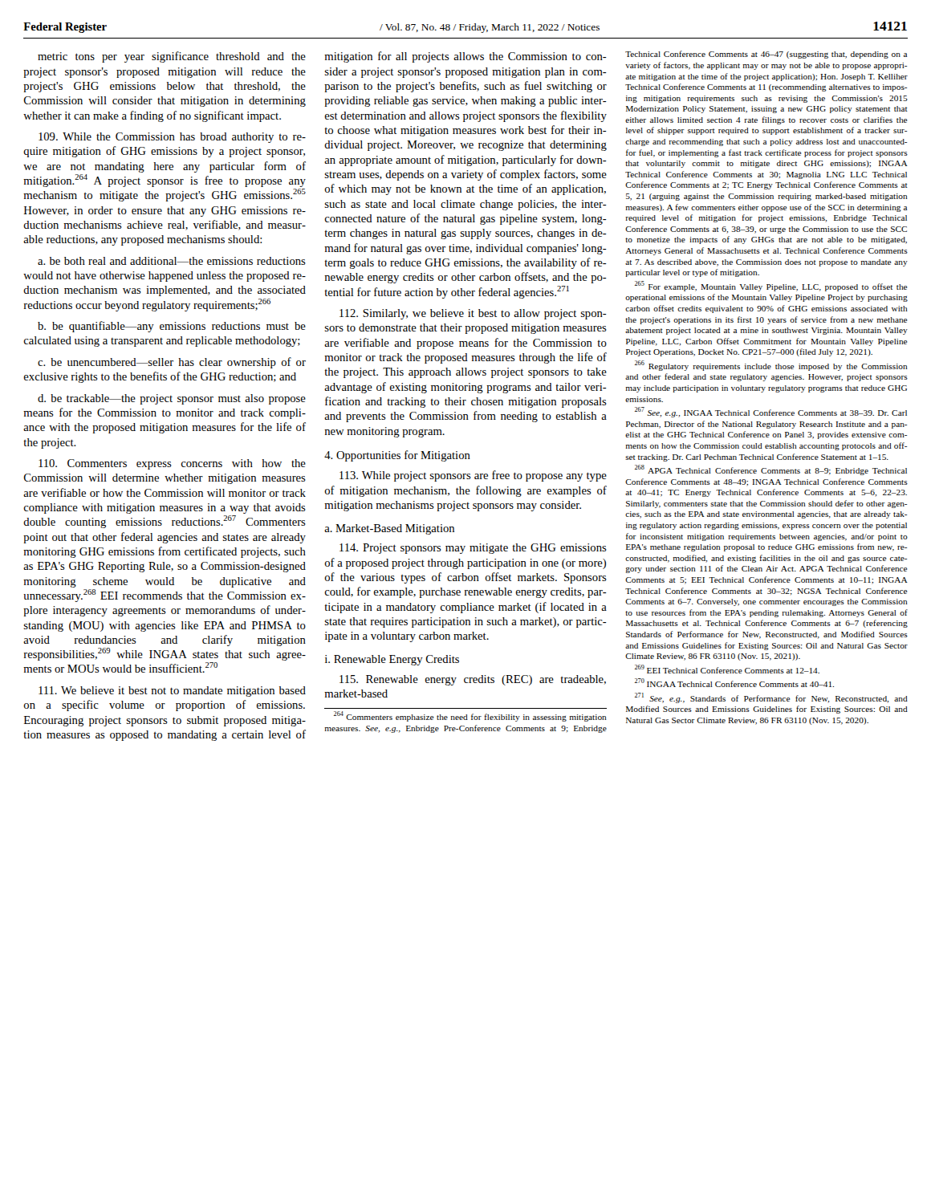Federal Register
/ Vol. 87, No. 48 / Friday, March 11, 2022 / Notices
14121
metric tons per year significance threshold and the project sponsor's proposed mitigation will reduce the project's GHG emissions below that threshold, the Commission will consider that mitigation in determining whether it can make a finding of no significant impact.
109. While the Commission has broad authority to require mitigation of GHG emissions by a project sponsor, we are not mandating here any particular form of mitigation.264 A project sponsor is free to propose any mechanism to mitigate the project's GHG emissions.265 However, in order to ensure that any GHG emissions reduction mechanisms achieve real, verifiable, and measurable reductions, any proposed mechanisms should:
a. be both real and additional—the emissions reductions would not have otherwise happened unless the proposed reduction mechanism was implemented, and the associated reductions occur beyond regulatory requirements;266
b. be quantifiable—any emissions reductions must be calculated using a transparent and replicable methodology;
c. be unencumbered—seller has clear ownership of or exclusive rights to the benefits of the GHG reduction; and
d. be trackable—the project sponsor must also propose means for the Commission to monitor and track compliance with the proposed mitigation measures for the life of the project.
110. Commenters express concerns with how the Commission will determine whether mitigation measures are verifiable or how the Commission will monitor or track compliance with mitigation measures in a way that avoids double counting emissions reductions.267 Commenters point out that other federal agencies and states are already monitoring GHG emissions from certificated projects, such as EPA's GHG Reporting Rule, so a Commission-designed monitoring scheme would be duplicative and unnecessary.268 EEI recommends that the Commission explore interagency agreements or memorandums of understanding (MOU) with agencies like EPA and PHMSA to avoid redundancies and clarify mitigation responsibilities,269 while INGAA states that such agreements or MOUs would be insufficient.270
111. We believe it best not to mandate mitigation based on a specific volume or proportion of emissions. Encouraging project sponsors to submit proposed mitigation measures as opposed to mandating a certain level of mitigation for all projects allows the Commission to consider a project sponsor's proposed mitigation plan in comparison to the project's benefits, such as fuel switching or providing reliable gas service, when making a public interest determination and allows project sponsors the flexibility to choose what mitigation measures work best for their individual project. Moreover, we recognize that determining an appropriate amount of mitigation, particularly for downstream uses, depends on a variety of complex factors, some of which may not be known at the time of an application, such as state and local climate change policies, the interconnected nature of the natural gas pipeline system, long-term changes in natural gas supply sources, changes in demand for natural gas over time, individual companies' long-term goals to reduce GHG emissions, the availability of renewable energy credits or other carbon offsets, and the potential for future action by other federal agencies.271
112. Similarly, we believe it best to allow project sponsors to demonstrate that their proposed mitigation measures are verifiable and propose means for the Commission to monitor or track the proposed measures through the life of the project. This approach allows project sponsors to take advantage of existing monitoring programs and tailor verification and tracking to their chosen mitigation proposals and prevents the Commission from needing to establish a new monitoring program.
4. Opportunities for Mitigation
113. While project sponsors are free to propose any type of mitigation mechanism, the following are examples of mitigation mechanisms project sponsors may consider.
a. Market-Based Mitigation
114. Project sponsors may mitigate the GHG emissions of a proposed project through participation in one (or more) of the various types of carbon offset markets. Sponsors could, for example, purchase renewable energy credits, participate in a mandatory compliance market (if located in a state that requires participation in such a market), or participate in a voluntary carbon market.
i. Renewable Energy Credits
115. Renewable energy credits (REC) are tradeable, market-based
264 Commenters emphasize the need for flexibility in assessing mitigation measures. See, e.g., Enbridge Pre-Conference Comments at 9; Enbridge Technical Conference Comments at 46–47 (suggesting that, depending on a variety of factors, the applicant may or may not be able to propose appropriate mitigation at the time of the project application); Hon. Joseph T. Kelliher Technical Conference Comments at 11 (recommending alternatives to imposing mitigation requirements such as revising the Commission's 2015 Modernization Policy Statement, issuing a new GHG policy statement that either allows limited section 4 rate filings to recover costs or clarifies the level of shipper support required to support establishment of a tracker surcharge and recommending that such a policy address lost and unaccounted-for fuel, or implementing a fast track certificate process for project sponsors that voluntarily commit to mitigate direct GHG emissions); INGAA Technical Conference Comments at 30; Magnolia LNG LLC Technical Conference Comments at 2; TC Energy Technical Conference Comments at 5, 21 (arguing against the Commission requiring marked-based mitigation measures). A few commenters either oppose use of the SCC in determining a required level of mitigation for project emissions, Enbridge Technical Conference Comments at 6, 38–39, or urge the Commission to use the SCC to monetize the impacts of any GHGs that are not able to be mitigated, Attorneys General of Massachusetts et al. Technical Conference Comments at 7. As described above, the Commission does not propose to mandate any particular level or type of mitigation.
265 For example, Mountain Valley Pipeline, LLC, proposed to offset the operational emissions of the Mountain Valley Pipeline Project by purchasing carbon offset credits equivalent to 90% of GHG emissions associated with the project's operations in its first 10 years of service from a new methane abatement project located at a mine in southwest Virginia. Mountain Valley Pipeline, LLC, Carbon Offset Commitment for Mountain Valley Pipeline Project Operations, Docket No. CP21–57–000 (filed July 12, 2021).
266 Regulatory requirements include those imposed by the Commission and other federal and state regulatory agencies. However, project sponsors may include participation in voluntary regulatory programs that reduce GHG emissions.
267 See, e.g., INGAA Technical Conference Comments at 38–39. Dr. Carl Pechman, Director of the National Regulatory Research Institute and a panelist at the GHG Technical Conference on Panel 3, provides extensive comments on how the Commission could establish accounting protocols and offset tracking. Dr. Carl Pechman Technical Conference Statement at 1–15.
268 APGA Technical Conference Comments at 8–9; Enbridge Technical Conference Comments at 48–49; INGAA Technical Conference Comments at 40–41; TC Energy Technical Conference Comments at 5–6, 22–23. Similarly, commenters state that the Commission should defer to other agencies, such as the EPA and state environmental agencies, that are already taking regulatory action regarding emissions, express concern over the potential for inconsistent mitigation requirements between agencies, and/or point to EPA's methane regulation proposal to reduce GHG emissions from new, reconstructed, modified, and existing facilities in the oil and gas source category under section 111 of the Clean Air Act. APGA Technical Conference Comments at 5; EEI Technical Conference Comments at 10–11; INGAA Technical Conference Comments at 30–32; NGSA Technical Conference Comments at 6–7. Conversely, one commenter encourages the Commission to use resources from the EPA's pending rulemaking. Attorneys General of Massachusetts et al. Technical Conference Comments at 6–7 (referencing Standards of Performance for New, Reconstructed, and Modified Sources and Emissions Guidelines for Existing Sources: Oil and Natural Gas Sector Climate Review, 86 FR 63110 (Nov. 15, 2021)).
269 EEI Technical Conference Comments at 12–14.
270 INGAA Technical Conference Comments at 40–41.
271 See, e.g., Standards of Performance for New, Reconstructed, and Modified Sources and Emissions Guidelines for Existing Sources: Oil and Natural Gas Sector Climate Review, 86 FR 63110 (Nov. 15, 2020).